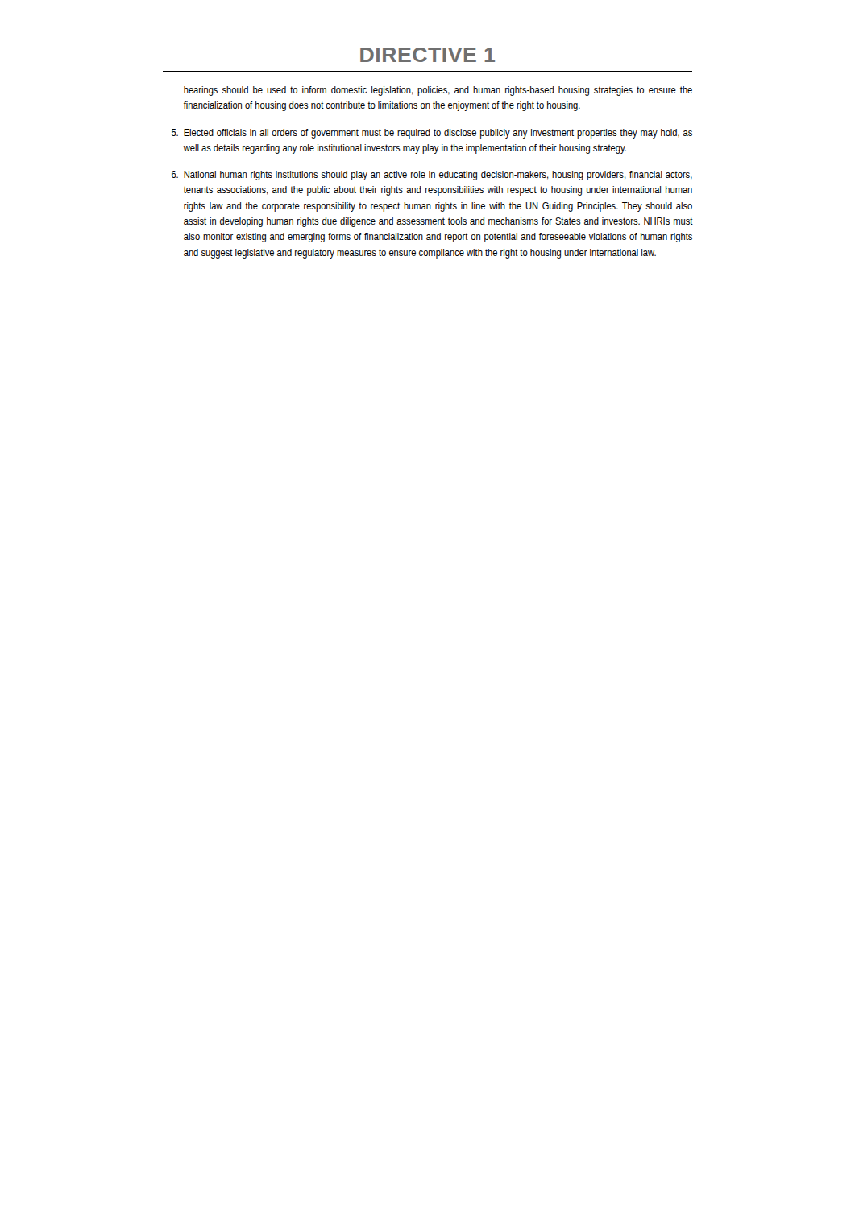Directive 1
hearings should be used to inform domestic legislation, policies, and human rights-based housing strategies to ensure the financialization of housing does not contribute to limitations on the enjoyment of the right to housing.
5. Elected officials in all orders of government must be required to disclose publicly any investment properties they may hold, as well as details regarding any role institutional investors may play in the implementation of their housing strategy.
6. National human rights institutions should play an active role in educating decision-makers, housing providers, financial actors, tenants associations, and the public about their rights and responsibilities with respect to housing under international human rights law and the corporate responsibility to respect human rights in line with the UN Guiding Principles. They should also assist in developing human rights due diligence and assessment tools and mechanisms for States and investors. NHRIs must also monitor existing and emerging forms of financialization and report on potential and foreseeable violations of human rights and suggest legislative and regulatory measures to ensure compliance with the right to housing under international law.